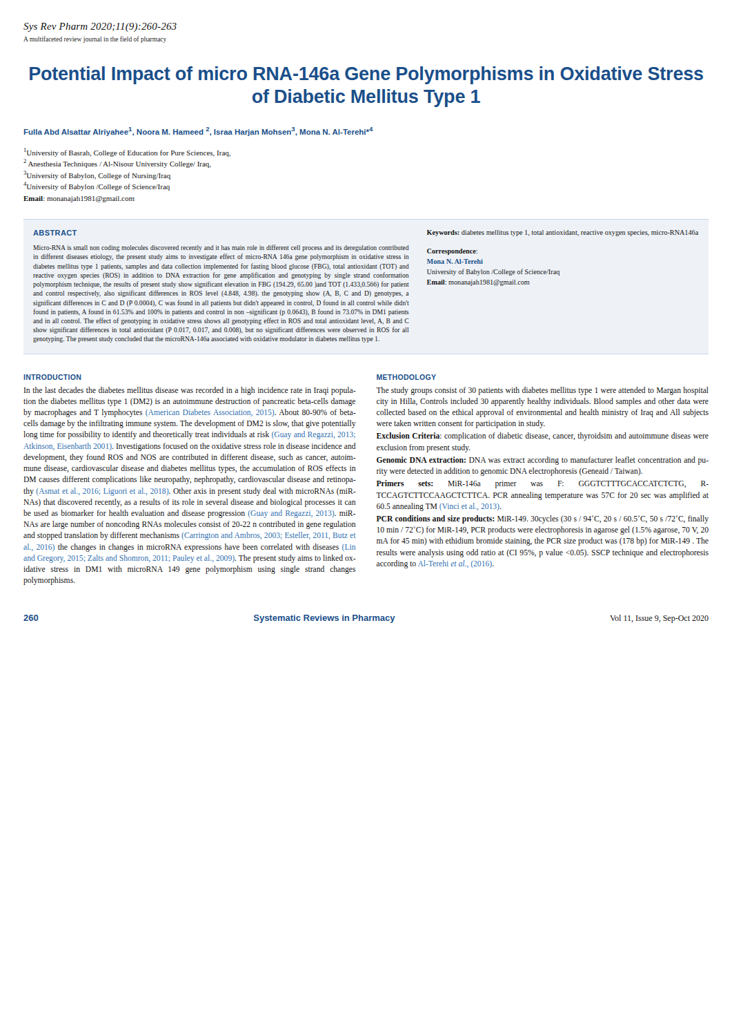Sys Rev Pharm 2020;11(9):260-263
A multifaceted review journal in the field of pharmacy
Potential Impact of micro RNA-146a Gene Polymorphisms in Oxidative Stress of Diabetic Mellitus Type 1
Fulla Abd Alsattar Alriyahee1, Noora M. Hameed 2, Israa Harjan Mohsen3, Mona N. Al-Terehi*4
1University of Basrah, College of Education for Pure Sciences, Iraq,
2 Anesthesia Techniques / Al-Nisour University College/ Iraq,
3University of Babylon, College of Nursing/Iraq
4University of Babylon /College of Science/Iraq
Email: monanajah1981@gmail.com
ABSTRACT
Micro-RNA is small non coding molecules discovered recently and it has main role in different cell process and its deregulation contributed in different diseases etiology, the present study aims to investigate effect of micro-RNA 146a gene polymorphism in oxidative stress in diabetes mellitus type 1 patients, samples and data collection implemented for fasting blood glucose (FBG), total antioxidant (TOT) and reactive oxygen species (ROS) in addition to DNA extraction for gene amplification and genotyping by single strand conformation polymorphism technique, the results of present study show significant elevation in FBG (194.29, 65.00 )and TOT (1.433,0.566) for patient and control respectively, also significant differences in ROS level (4.848, 4.98). the genotyping show (A, B, C and D) genotypes, a significant differences in C and D (P 0.0004), C was found in all patients but didn't appeared in control, D found in all control while didn't found in patients, A found in 61.53% and 100% in patients and control in non –significant (p 0.0643), B found in 73.07% in DM1 patients and in all control. The effect of genotyping in oxidative stress shows all genotyping effect in ROS and total antioxidant level, A, B and C show significant differences in total antioxidant (P 0.017, 0.017, and 0.008), but no significant differences were observed in ROS for all genotyping. The present study concluded that the microRNA-146a associated with oxidative modulator in diabetes mellitus type 1.
Keywords: diabetes mellitus type 1, total antioxidant, reactive oxygen species, micro-RNA146a
Correspondence:
Mona N. Al-Terehi
University of Babylon /College of Science/Iraq
Email: monanajah1981@gmail.com
INTRODUCTION
In the last decades the diabetes mellitus disease was recorded in a high incidence rate in Iraqi population the diabetes mellitus type 1 (DM2) is an autoimmune destruction of pancreatic beta-cells damage by macrophages and T lymphocytes (American Diabetes Association, 2015). About 80-90% of beta-cells damage by the infiltrating immune system. The development of DM2 is slow, that give potentially long time for possibility to identify and theoretically treat individuals at risk (Guay and Regazzi, 2013; Atkinson, Eisenbarth 2001). Investigations focused on the oxidative stress role in disease incidence and development, they found ROS and NOS are contributed in different disease, such as cancer, autoimmune disease, cardiovascular disease and diabetes mellitus types, the accumulation of ROS effects in DM causes different complications like neuropathy, nephropathy, cardiovascular disease and retinopathy (Asmat et al., 2016; Liguori et al., 2018). Other axis in present study deal with microRNAs (miRNAs) that discovered recently, as a results of its role in several disease and biological processes it can be used as biomarker for health evaluation and disease progression (Guay and Regazzi, 2013). miRNAs are large number of noncoding RNAs molecules consist of 20-22 n contributed in gene regulation and stopped translation by different mechanisms (Carrington and Ambros, 2003; Esteller, 2011, Butz et al., 2016) the changes in changes in microRNA expressions have been correlated with diseases (Lin and Gregory, 2015; Zalts and Shomron, 2011; Pauley et al., 2009). The present study aims to linked oxidative stress in DM1 with microRNA 149 gene polymorphism using single strand changes polymorphisms.
METHODOLOGY
The study groups consist of 30 patients with diabetes mellitus type 1 were attended to Margan hospital city in Hilla, Controls included 30 apparently healthy individuals. Blood samples and other data were collected based on the ethical approval of environmental and health ministry of Iraq and All subjects were taken written consent for participation in study.
Exclusion Criteria: complication of diabetic disease, cancer, thyroidsim and autoimmune diseas were exclusion from present study.
Genomic DNA extraction: DNA was extract according to manufacturer leaflet concentration and purity were detected in addition to genomic DNA electrophoresis (Geneaid / Taiwan).
Primers sets: MiR-146a primer was F: GGGTCTTTGCACCATCTCTG, R-TCCAGTCTTCCAAGCTCTTCA. PCR annealing temperature was 57C for 20 sec was amplified at 60.5 annealing TM (Vinci et al., 2013).
PCR conditions and size products: MiR-149. 30cycles (30 s / 94˚C, 20 s / 60.5˚C, 50 s /72˚C, finally 10 min / 72˚C) for MiR-149, PCR products were electrophoresis in agarose gel (1.5% agarose, 70 V, 20 mA for 45 min) with ethidium bromide staining, the PCR size product was (178 bp) for MiR-149 . The results were analysis using odd ratio at (CI 95%, p value <0.05). SSCP technique and electrophoresis according to Al-Terehi et al., (2016).
260
Systematic Reviews in Pharmacy
Vol 11, Issue 9, Sep-Oct 2020